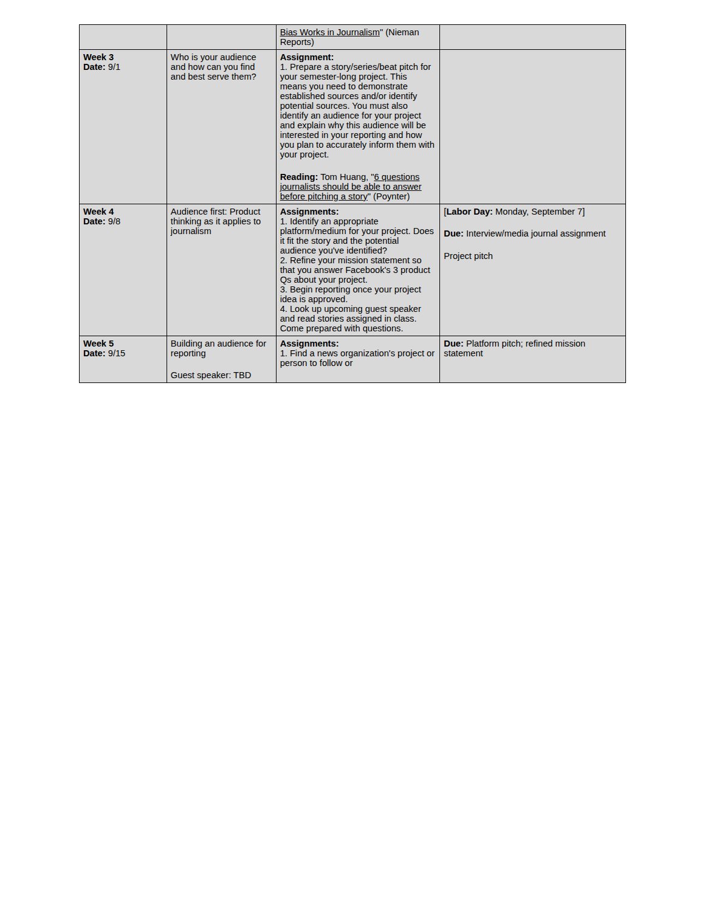| | | Bias Works in Journalism " (Nieman Reports) | |
| Week 3 Date: 9/1 | Who is your audience and how can you find and best serve them? | Assignment: 1. Prepare a story/series/beat pitch for your semester-long project. This means you need to demonstrate established sources and/or identify potential sources. You must also identify an audience for your project and explain why this audience will be interested in your reporting and how you plan to accurately inform them with your project. Reading: Tom Huang, " 6 questions journalists should be able to answer before pitching a story " (Poynter) | |
| Week 4 Date: 9/8 | Audience first: Product thinking as it applies to journalism | Assignments: 1. Identify an appropriate platform/medium for your project. Does it fit the story and the potential audience you've identified? 2. Refine your mission statement so that you answer Facebook's 3 product Qs about your project. 3. Begin reporting once your project idea is approved. 4. Look up upcoming guest speaker and read stories assigned in class. Come prepared with questions. | [ Labor Day: Monday, September 7] Due: Interview/media journal assignment Project pitch |
| Week 5 Date: 9/15 | Building an audience for reporting Guest speaker: TBD | Assignments: 1. Find a news organization's project or person to follow or | Due: Platform pitch; refined mission statement |